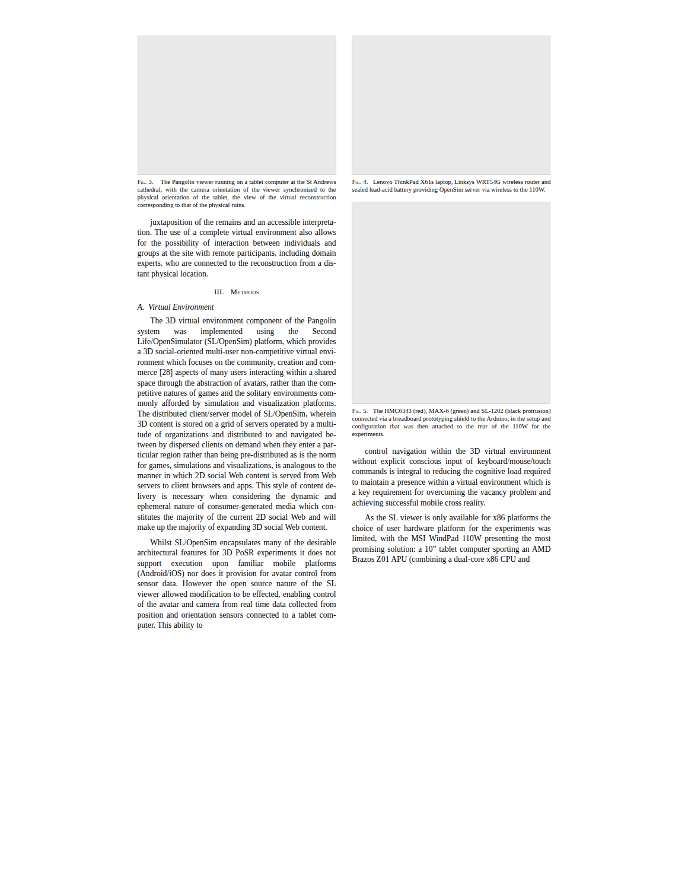Fig. 3. The Pangolin viewer running on a tablet computer at the St Andrews cathedral, with the camera orientation of the viewer synchronised to the physical orientation of the tablet, the view of the virtual reconstruction corresponding to that of the physical ruins.
juxtaposition of the remains and an accessible interpretation. The use of a complete virtual environment also allows for the possibility of interaction between individuals and groups at the site with remote participants, including domain experts, who are connected to the reconstruction from a distant physical location.
III. Methods
A. Virtual Environment
The 3D virtual environment component of the Pangolin system was implemented using the Second Life/OpenSimulator (SL/OpenSim) platform, which provides a 3D social-oriented multi-user non-competitive virtual environment which focuses on the community, creation and commerce [28] aspects of many users interacting within a shared space through the abstraction of avatars, rather than the competitive natures of games and the solitary environments commonly afforded by simulation and visualization platforms. The distributed client/server model of SL/OpenSim, wherein 3D content is stored on a grid of servers operated by a multitude of organizations and distributed to and navigated between by dispersed clients on demand when they enter a particular region rather than being pre-distributed as is the norm for games, simulations and visualizations, is analogous to the manner in which 2D social Web content is served from Web servers to client browsers and apps. This style of content delivery is necessary when considering the dynamic and ephemeral nature of consumer-generated media which constitutes the majority of the current 2D social Web and will make up the majority of expanding 3D social Web content.
Whilst SL/OpenSim encapsulates many of the desirable architectural features for 3D PoSR experiments it does not support execution upon familiar mobile platforms (Android/iOS) nor does it provision for avatar control from sensor data. However the open source nature of the SL viewer allowed modification to be effected, enabling control of the avatar and camera from real time data collected from position and orientation sensors connected to a tablet computer. This ability to
Fig. 4. Lenovo ThinkPad X61s laptop, Linksys WRT54G wireless router and sealed lead-acid battery providing OpenSim server via wireless to the 110W.
Fig. 5. The HMC6343 (red), MAX-6 (green) and SL-1202 (black protrusion) connected via a breadboard prototyping shield to the Arduino, in the setup and configuration that was then attached to the rear of the 110W for the experiments.
control navigation within the 3D virtual environment without explicit conscious input of keyboard/mouse/touch commands is integral to reducing the cognitive load required to maintain a presence within a virtual environment which is a key requirement for overcoming the vacancy problem and achieving successful mobile cross reality.
As the SL viewer is only available for x86 platforms the choice of user hardware platform for the experiments was limited, with the MSI WindPad 110W presenting the most promising solution: a 10” tablet computer sporting an AMD Brazos Z01 APU (combining a dual-core x86 CPU and